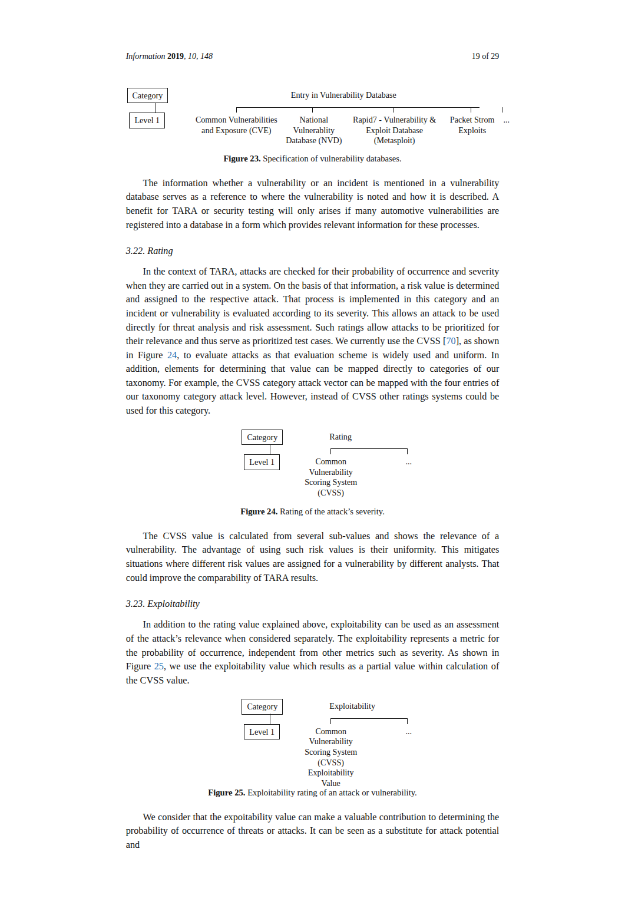Information 2019, 10, 148
19 of 29
Category
Level 1
Entry in Vulnerability Database
Common Vulnerabilities
and Exposure (CVE)
National Vulnerablity
Database (NVD)
Rapid7 - Vulnerability &
Exploit Database (Metasploit)
Packet Strom Exploits
...
Figure 23. Specification of vulnerability databases.
The information whether a vulnerability or an incident is mentioned in a vulnerability database serves as a reference to where the vulnerability is noted and how it is described. A benefit for TARA or security testing will only arises if many automotive vulnerabilities are registered into a database in a form which provides relevant information for these processes.
3.22. Rating
In the context of TARA, attacks are checked for their probability of occurrence and severity when they are carried out in a system. On the basis of that information, a risk value is determined and assigned to the respective attack. That process is implemented in this category and an incident or vulnerability is evaluated according to its severity. This allows an attack to be used directly for threat analysis and risk assessment. Such ratings allow attacks to be prioritized for their relevance and thus serve as prioritized test cases. We currently use the CVSS [70], as shown in Figure 24, to evaluate attacks as that evaluation scheme is widely used and uniform. In addition, elements for determining that value can be mapped directly to categories of our taxonomy. For example, the CVSS category attack vector can be mapped with the four entries of our taxonomy category attack level. However, instead of CVSS other ratings systems could be used for this category.
Category
Level 1
Rating
Common Vulnerability
Scoring System (CVSS)
...
Figure 24. Rating of the attack’s severity.
The CVSS value is calculated from several sub-values and shows the relevance of a vulnerability. The advantage of using such risk values is their uniformity. This mitigates situations where different risk values are assigned for a vulnerability by different analysts. That could improve the comparability of TARA results.
3.23. Exploitability
In addition to the rating value explained above, exploitability can be used as an assessment of the attack’s relevance when considered separately. The exploitability represents a metric for the probability of occurrence, independent from other metrics such as severity. As shown in Figure 25, we use the exploitability value which results as a partial value within calculation of the CVSS value.
Category
Level 1
Exploitability
Common Vulnerability
Scoring System (CVSS)
Exploitability Value
...
Figure 25. Exploitability rating of an attack or vulnerability.
We consider that the expoitability value can make a valuable contribution to determining the probability of occurrence of threats or attacks. It can be seen as a substitute for attack potential and